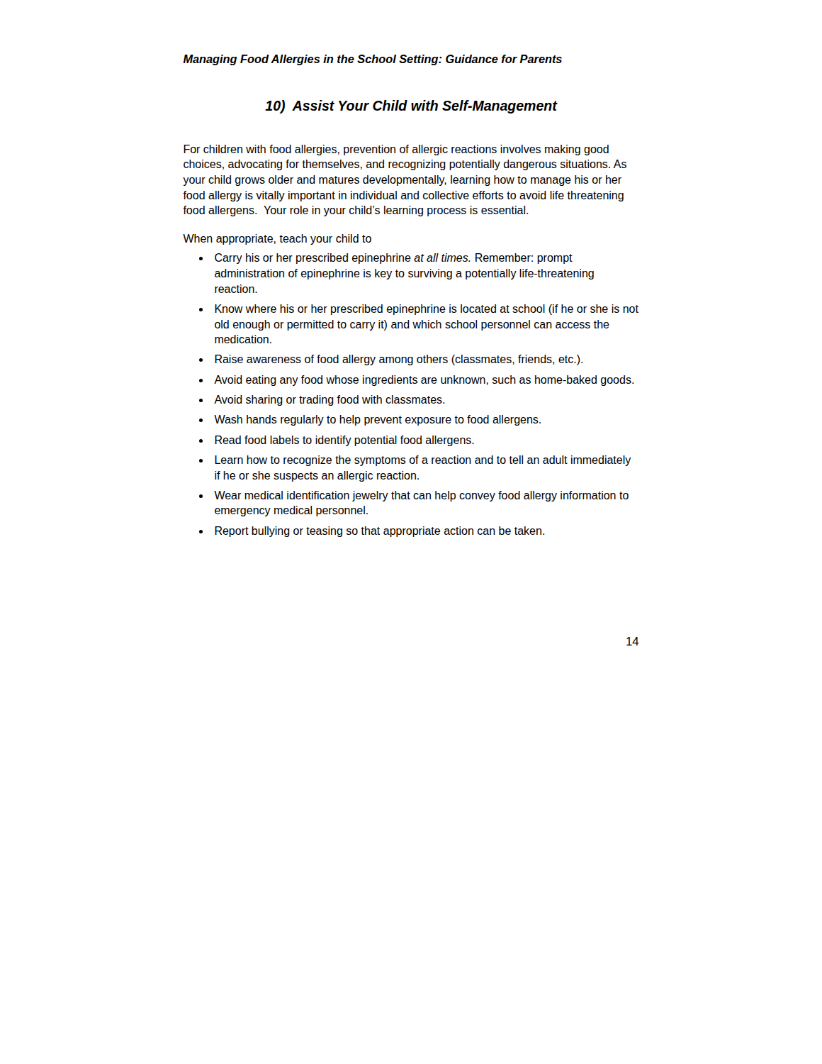Managing Food Allergies in the School Setting: Guidance for Parents
10) Assist Your Child with Self-Management
For children with food allergies, prevention of allergic reactions involves making good choices, advocating for themselves, and recognizing potentially dangerous situations. As your child grows older and matures developmentally, learning how to manage his or her food allergy is vitally important in individual and collective efforts to avoid life threatening food allergens. Your role in your child’s learning process is essential.
When appropriate, teach your child to
Carry his or her prescribed epinephrine at all times. Remember: prompt administration of epinephrine is key to surviving a potentially life-threatening reaction.
Know where his or her prescribed epinephrine is located at school (if he or she is not old enough or permitted to carry it) and which school personnel can access the medication.
Raise awareness of food allergy among others (classmates, friends, etc.).
Avoid eating any food whose ingredients are unknown, such as home-baked goods.
Avoid sharing or trading food with classmates.
Wash hands regularly to help prevent exposure to food allergens.
Read food labels to identify potential food allergens.
Learn how to recognize the symptoms of a reaction and to tell an adult immediately if he or she suspects an allergic reaction.
Wear medical identification jewelry that can help convey food allergy information to emergency medical personnel.
Report bullying or teasing so that appropriate action can be taken.
14